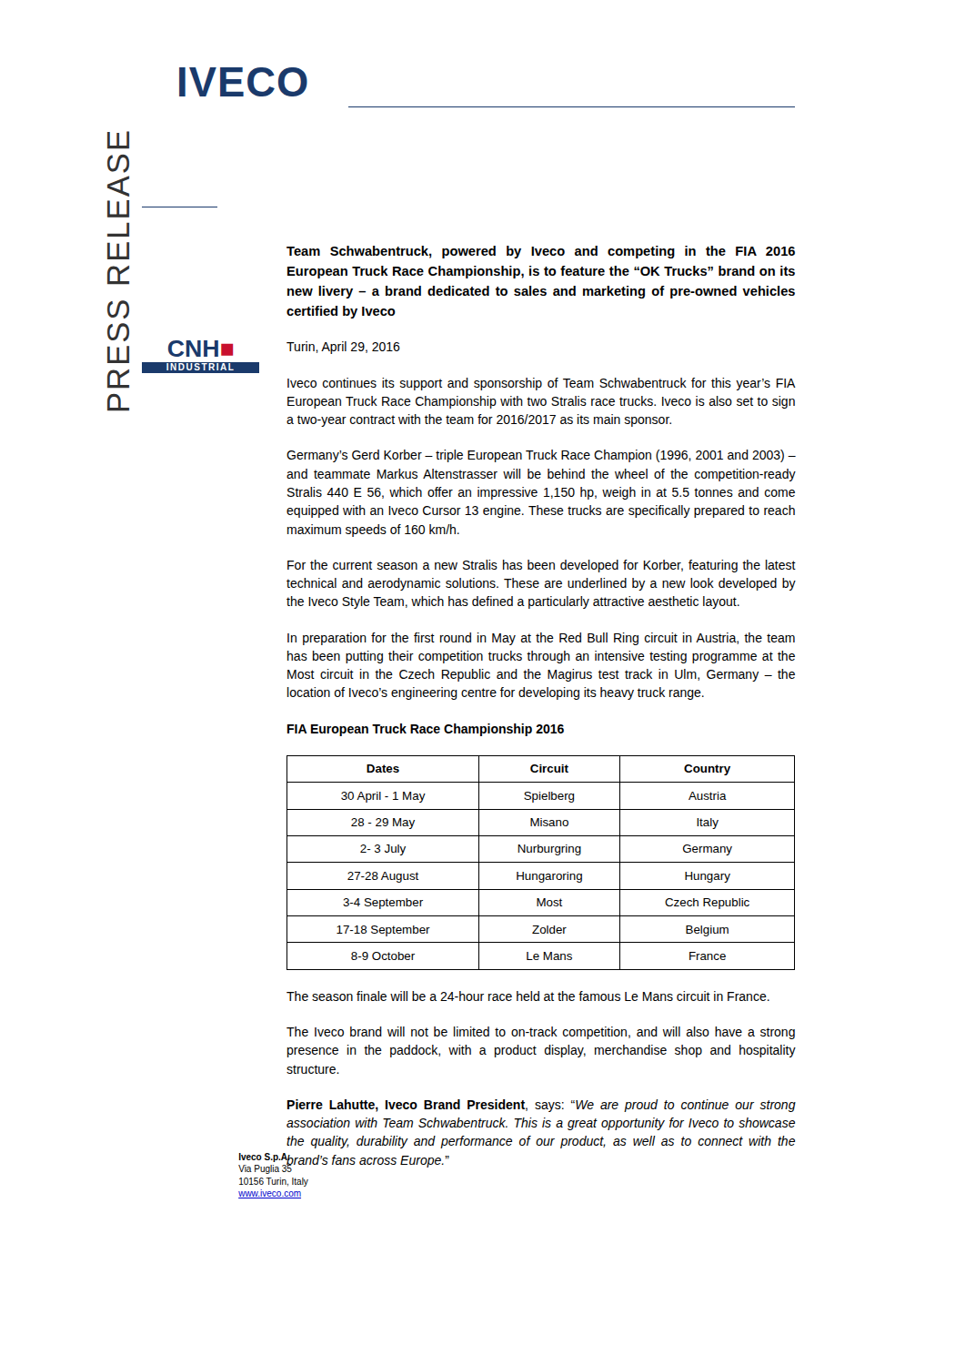IVECO
CNH■
INDUSTRIAL
PRESS RELEASE
Team Schwabentruck, powered by Iveco and competing in the FIA 2016 European Truck Race Championship, is to feature the “OK Trucks” brand on its new livery – a brand dedicated to sales and marketing of pre-owned vehicles certified by Iveco
Turin, April 29, 2016
Iveco continues its support and sponsorship of Team Schwabentruck for this year’s FIA European Truck Race Championship with two Stralis race trucks. Iveco is also set to sign a two-year contract with the team for 2016/2017 as its main sponsor.
Germany’s Gerd Korber – triple European Truck Race Champion (1996, 2001 and 2003) – and teammate Markus Altenstrasser will be behind the wheel of the competition-ready Stralis 440 E 56, which offer an impressive 1,150 hp, weigh in at 5.5 tonnes and come equipped with an Iveco Cursor 13 engine. These trucks are specifically prepared to reach maximum speeds of 160 km/h.
For the current season a new Stralis has been developed for Korber, featuring the latest technical and aerodynamic solutions. These are underlined by a new look developed by the Iveco Style Team, which has defined a particularly attractive aesthetic layout.
In preparation for the first round in May at the Red Bull Ring circuit in Austria, the team has been putting their competition trucks through an intensive testing programme at the Most circuit in the Czech Republic and the Magirus test track in Ulm, Germany – the location of Iveco’s engineering centre for developing its heavy truck range.
FIA European Truck Race Championship 2016
| Dates | Circuit | Country |
| --- | --- | --- |
| 30 April - 1 May | Spielberg | Austria |
| 28 - 29 May | Misano | Italy |
| 2- 3 July | Nurburgring | Germany |
| 27-28 August | Hungaroring | Hungary |
| 3-4 September | Most | Czech Republic |
| 17-18 September | Zolder | Belgium |
| 8-9 October | Le Mans | France |
The season finale will be a 24-hour race held at the famous Le Mans circuit in France.
The Iveco brand will not be limited to on-track competition, and will also have a strong presence in the paddock, with a product display, merchandise shop and hospitality structure.
Pierre Lahutte, Iveco Brand President, says: “We are proud to continue our strong association with Team Schwabentruck. This is a great opportunity for Iveco to showcase the quality, durability and performance of our product, as well as to connect with the brand’s fans across Europe.”
Iveco S.p.A.
Via Puglia 35
10156 Turin, Italy
www.iveco.com